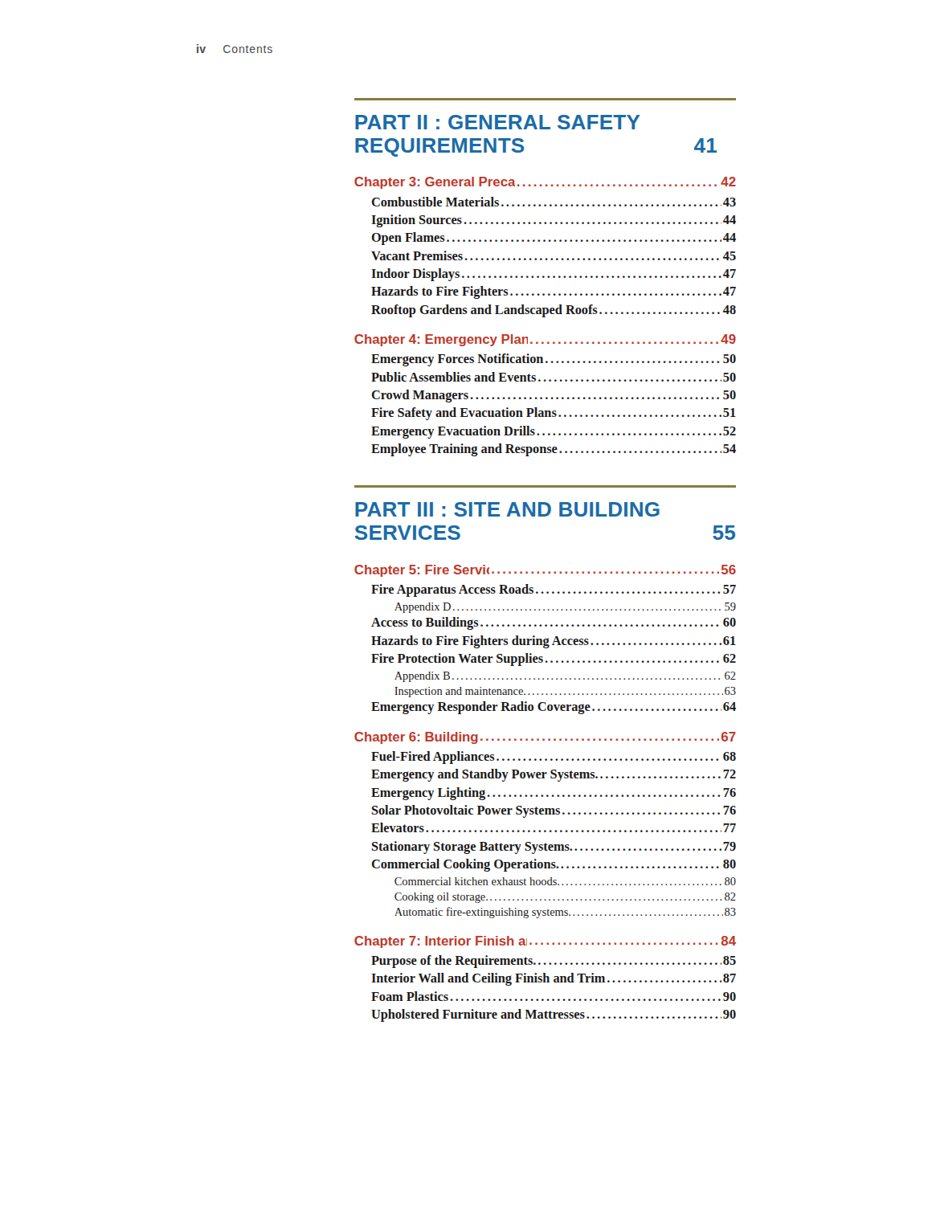iv Contents
Part II : General Safety
Requirements 41
Chapter 3: General Precautions against Fire ............................................................... 42
Combustible Materials ............................................................... 43
Ignition Sources ............................................................... 44
Open Flames ............................................................... 44
Vacant Premises ............................................................... 45
Indoor Displays ............................................................... 47
Hazards to Fire Fighters ............................................................... 47
Rooftop Gardens and Landscaped Roofs ............................................................... 48
Chapter 4: Emergency Planning and Preparedness ............................................................... 49
Emergency Forces Notification ............................................................... 50
Public Assemblies and Events ............................................................... 50
Crowd Managers ............................................................... 50
Fire Safety and Evacuation Plans ............................................................... 51
Emergency Evacuation Drills ............................................................... 52
Employee Training and Response ............................................................... 54
Part III : Site and Building Services 55
Chapter 5: Fire Service Features. ............................................................... 56
Fire Apparatus Access Roads ............................................................... 57
Appendix D ............................................................... 59
Access to Buildings ............................................................... 60
Hazards to Fire Fighters during Access ............................................................... 61
Fire Protection Water Supplies ............................................................... 62
Appendix B ............................................................... 62
Inspection and maintenance. ............................................................... 63
Emergency Responder Radio Coverage ............................................................... 64
Chapter 6: Building Systems ............................................................... 67
Fuel-Fired Appliances ............................................................... 68
Emergency and Standby Power Systems. ............................................................... 72
Emergency Lighting ............................................................... 76
Solar Photovoltaic Power Systems ............................................................... 76
Elevators ............................................................... 77
Stationary Storage Battery Systems. ............................................................... 79
Commercial Cooking Operations. ............................................................... 80
Commercial kitchen exhaust hoods. ............................................................... 80
Cooking oil storage. ............................................................... 82
Automatic fire-extinguishing systems. ............................................................... 83
Chapter 7: Interior Finish and Decorative Materials ............................................................... 84
Purpose of the Requirements. ............................................................... 85
Interior Wall and Ceiling Finish and Trim ............................................................... 87
Foam Plastics ............................................................... 90
Upholstered Furniture and Mattresses ............................................................... 90